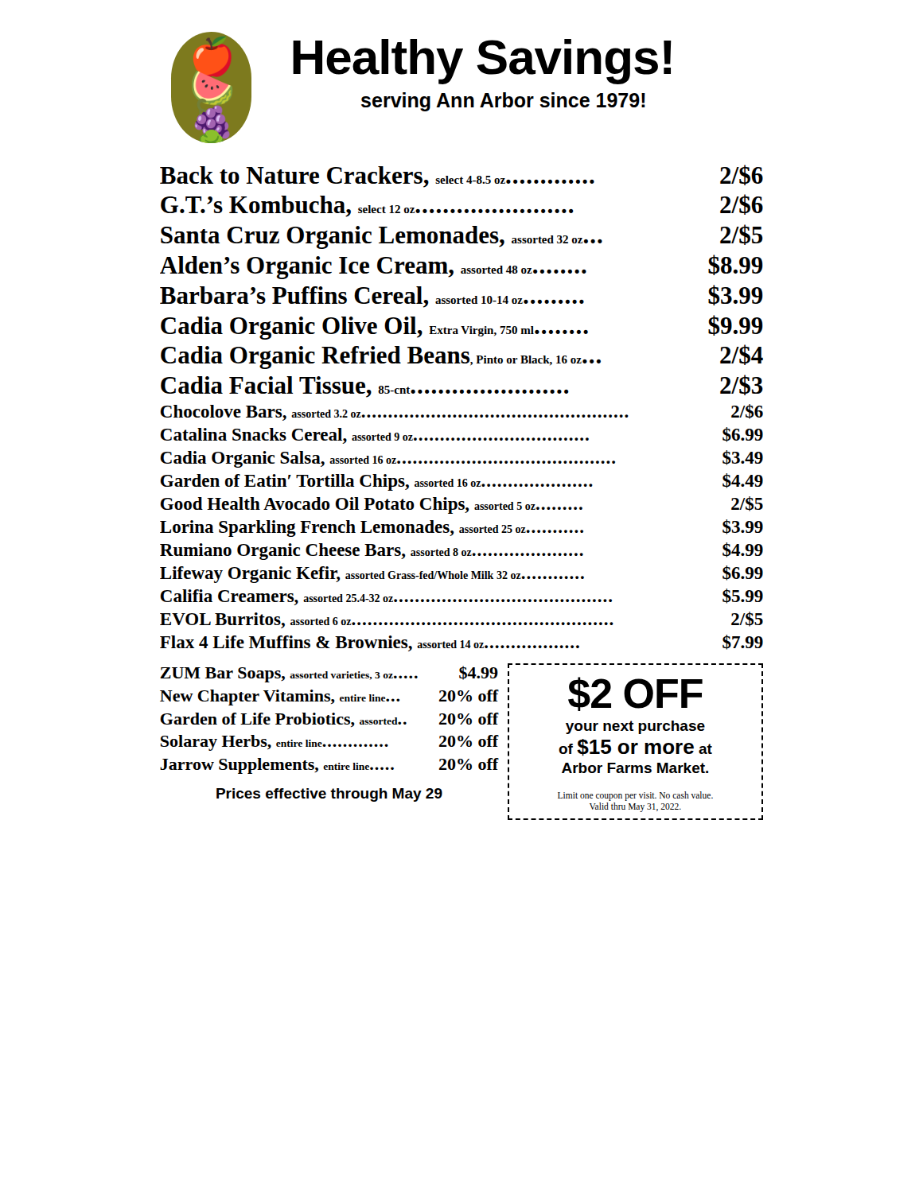🍎🍉🍇 🌳
arbor farms
market
Healthy Savings!
serving Ann Arbor since 1979!
| Back to Nature Crackers, select 4-8.5 oz ............. | 2/$6 |
| G.T.’s Kombucha, select 12 oz ....................... | 2/$6 |
| Santa Cruz Organic Lemonades, assorted 32 oz ... | 2/$5 |
| Alden’s Organic Ice Cream, assorted 48 oz ........ | $8.99 |
| Barbara’s Puffins Cereal, assorted 10-14 oz ......... | $3.99 |
| Cadia Organic Olive Oil, Extra Virgin, 750 ml ........ | $9.99 |
| Cadia Organic Refried Beans , Pinto or Black, 16 oz ... | 2/$4 |
| Cadia Facial Tissue, 85-cnt ....................... | 2/$3 |
| Chocolove Bars, assorted 3.2 oz .................................................. | 2/$6 |
| Catalina Snacks Cereal, assorted 9 oz ................................. | $6.99 |
| Cadia Organic Salsa, assorted 16 oz ......................................... | $3.49 |
| Garden of Eatin′ Tortilla Chips, assorted 16 oz ..................... | $4.49 |
| Good Health Avocado Oil Potato Chips, assorted 5 oz ......... | 2/$5 |
| Lorina Sparkling French Lemonades, assorted 25 oz ........... | $3.99 |
| Rumiano Organic Cheese Bars, assorted 8 oz ..................... | $4.99 |
| Lifeway Organic Kefir, assorted Grass-fed/Whole Milk 32 oz ............ | $6.99 |
| Califia Creamers, assorted 25.4-32 oz ......................................... | $5.99 |
| EVOL Burritos, assorted 6 oz ................................................. | 2/$5 |
| Flax 4 Life Muffins & Brownies, assorted 14 oz .................. | $7.99 |
| ZUM Bar Soaps, assorted varieties, 3 oz ..... | $4.99 |
| New Chapter Vitamins, entire line ... | 20% off |
| Garden of Life Probiotics, assorted .. | 20% off |
| Solaray Herbs, entire line ............. | 20% off |
| Jarrow Supplements, entire line ..... | 20% off |
Prices effective through May 29
$2 OFF
your next purchase
of $15 or more at
Arbor Farms Market.
Limit one coupon per visit. No cash value.
Valid thru May 31, 2022.